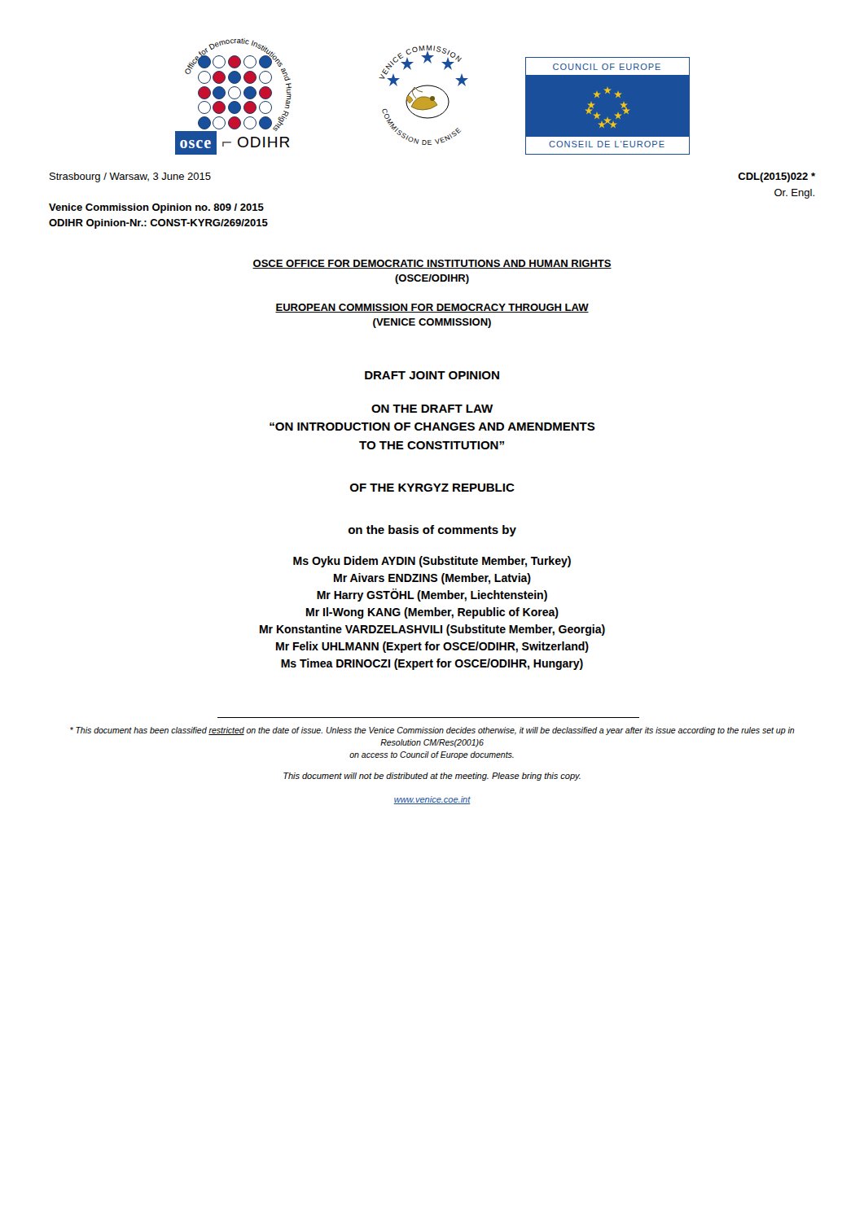Office for Democratic Institutions and Human Rights
osce ⌐ ODIHR
VENICE COMMISSION COMMISSION DE VENISE
COUNCIL OF EUROPE
CONSEIL DE L'EUROPE
Strasbourg / Warsaw, 3 June 2015
Venice Commission Opinion no. 809 / 2015
ODIHR Opinion-Nr.: CONST-KYRG/269/2015
CDL(2015)022 *
Or. Engl.
OSCE OFFICE FOR DEMOCRATIC INSTITUTIONS AND HUMAN RIGHTS
(OSCE/ODIHR)
EUROPEAN COMMISSION FOR DEMOCRACY THROUGH LAW
(VENICE COMMISSION)
DRAFT JOINT OPINION
ON THE DRAFT LAW
“ON INTRODUCTION OF CHANGES AND AMENDMENTS
TO THE CONSTITUTION”
OF THE KYRGYZ REPUBLIC
on the basis of comments by
Ms Oyku Didem AYDIN (Substitute Member, Turkey)
Mr Aivars ENDZINS (Member, Latvia)
Mr Harry GSTÖHL (Member, Liechtenstein)
Mr Il-Wong KANG (Member, Republic of Korea)
Mr Konstantine VARDZELASHVILI (Substitute Member, Georgia)
Mr Felix UHLMANN (Expert for OSCE/ODIHR, Switzerland)
Ms Timea DRINOCZI (Expert for OSCE/ODIHR, Hungary)
* This document has been classified restricted on the date of issue. Unless the Venice Commission decides otherwise, it will be declassified a year after its issue according to the rules set up in Resolution CM/Res(2001)6
on access to Council of Europe documents.
This document will not be distributed at the meeting. Please bring this copy.
www.venice.coe.int